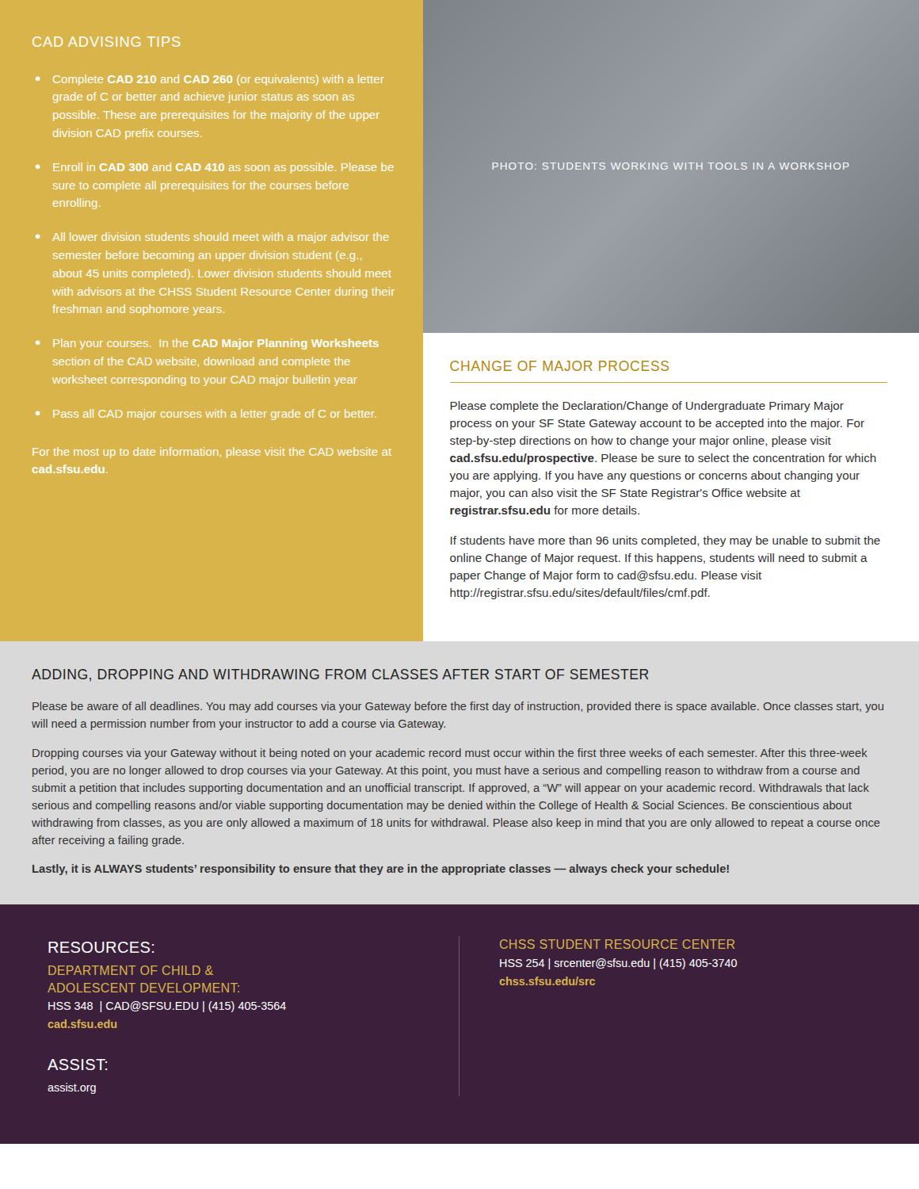CAD ADVISING TIPS
Complete CAD 210 and CAD 260 (or equivalents) with a letter grade of C or better and achieve junior status as soon as possible. These are prerequisites for the majority of the upper division CAD prefix courses.
Enroll in CAD 300 and CAD 410 as soon as possible. Please be sure to complete all prerequisites for the courses before enrolling.
All lower division students should meet with a major advisor the semester before becoming an upper division student (e.g., about 45 units completed). Lower division students should meet with advisors at the CHSS Student Resource Center during their freshman and sophomore years.
Plan your courses. In the CAD Major Planning Worksheets section of the CAD website, download and complete the worksheet corresponding to your CAD major bulletin year
Pass all CAD major courses with a letter grade of C or better.
For the most up to date information, please visit the CAD website at cad.sfsu.edu.
Photo: students working with tools in a workshop
CHANGE OF MAJOR PROCESS
Please complete the Declaration/Change of Undergraduate Primary Major process on your SF State Gateway account to be accepted into the major. For step-by-step directions on how to change your major online, please visit cad.sfsu.edu/prospective. Please be sure to select the concentration for which you are applying. If you have any questions or concerns about changing your major, you can also visit the SF State Registrar's Office website at registrar.sfsu.edu for more details.
If students have more than 96 units completed, they may be unable to submit the online Change of Major request. If this happens, students will need to submit a paper Change of Major form to cad@sfsu.edu. Please visit http://registrar.sfsu.edu/sites/default/files/cmf.pdf.
ADDING, DROPPING AND WITHDRAWING FROM CLASSES AFTER START OF SEMESTER
Please be aware of all deadlines. You may add courses via your Gateway before the first day of instruction, provided there is space available. Once classes start, you will need a permission number from your instructor to add a course via Gateway.
Dropping courses via your Gateway without it being noted on your academic record must occur within the first three weeks of each semester. After this three-week period, you are no longer allowed to drop courses via your Gateway. At this point, you must have a serious and compelling reason to withdraw from a course and submit a petition that includes supporting documentation and an unofficial transcript. If approved, a “W” will appear on your academic record. Withdrawals that lack serious and compelling reasons and/or viable supporting documentation may be denied within the College of Health & Social Sciences. Be conscientious about withdrawing from classes, as you are only allowed a maximum of 18 units for withdrawal. Please also keep in mind that you are only allowed to repeat a course once after receiving a failing grade.
Lastly, it is ALWAYS students’ responsibility to ensure that they are in the appropriate classes — always check your schedule!
RESOURCES:
DEPARTMENT OF CHILD &
ADOLESCENT DEVELOPMENT:
HSS 348 | CAD@SFSU.EDU | (415) 405-3564
cad.sfsu.edu
ASSIST:
assist.org
CHSS STUDENT RESOURCE CENTER
HSS 254 | srcenter@sfsu.edu | (415) 405-3740
chss.sfsu.edu/src